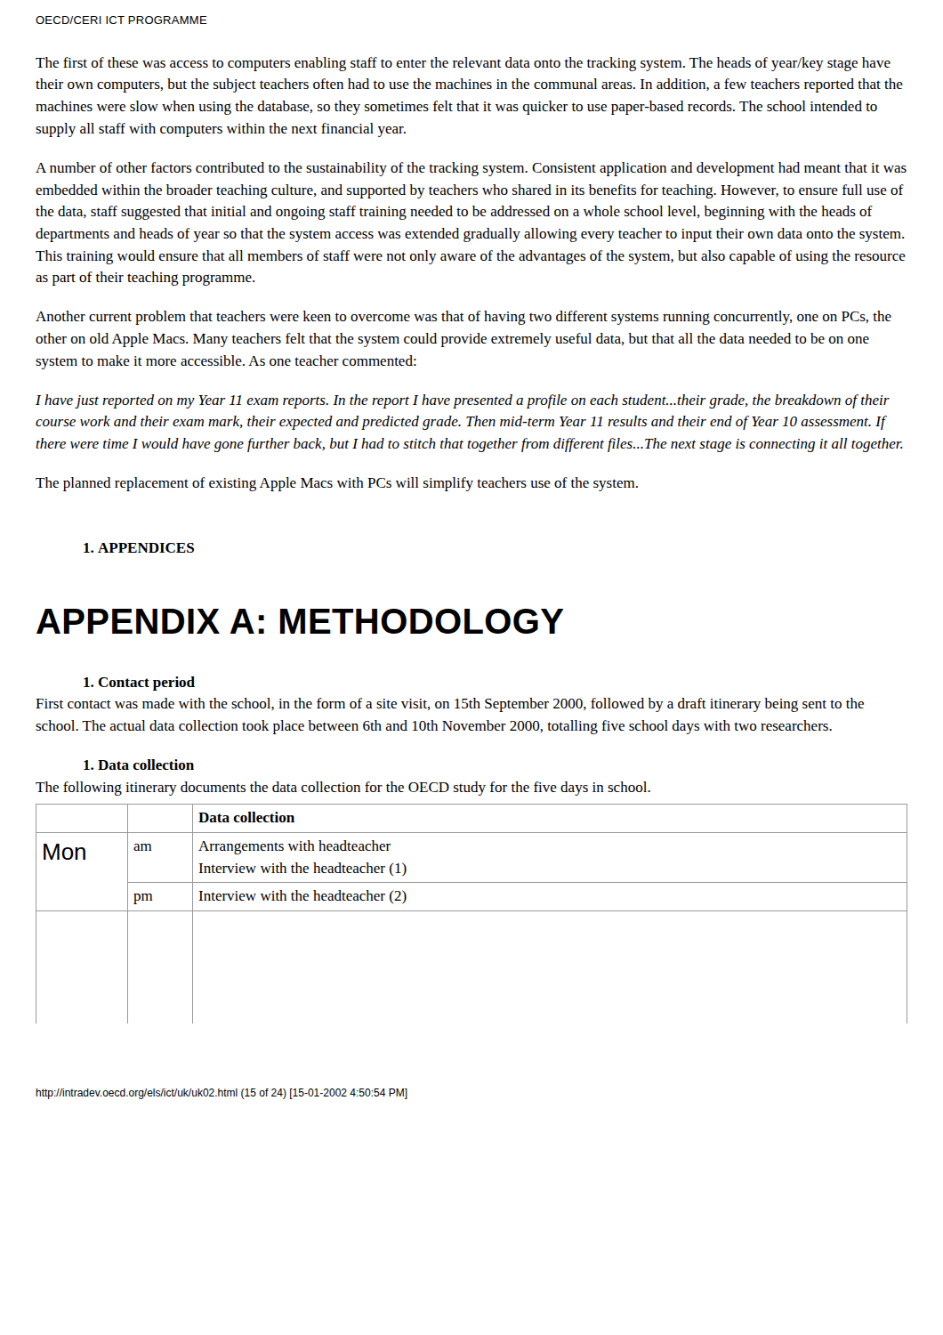OECD/CERI ICT PROGRAMME
The first of these was access to computers enabling staff to enter the relevant data onto the tracking system. The heads of year/key stage have their own computers, but the subject teachers often had to use the machines in the communal areas. In addition, a few teachers reported that the machines were slow when using the database, so they sometimes felt that it was quicker to use paper-based records. The school intended to supply all staff with computers within the next financial year.
A number of other factors contributed to the sustainability of the tracking system. Consistent application and development had meant that it was embedded within the broader teaching culture, and supported by teachers who shared in its benefits for teaching. However, to ensure full use of the data, staff suggested that initial and ongoing staff training needed to be addressed on a whole school level, beginning with the heads of departments and heads of year so that the system access was extended gradually allowing every teacher to input their own data onto the system. This training would ensure that all members of staff were not only aware of the advantages of the system, but also capable of using the resource as part of their teaching programme.
Another current problem that teachers were keen to overcome was that of having two different systems running concurrently, one on PCs, the other on old Apple Macs. Many teachers felt that the system could provide extremely useful data, but that all the data needed to be on one system to make it more accessible. As one teacher commented:
I have just reported on my Year 11 exam reports. In the report I have presented a profile on each student...their grade, the breakdown of their course work and their exam mark, their expected and predicted grade. Then mid-term Year 11 results and their end of Year 10 assessment. If there were time I would have gone further back, but I had to stitch that together from different files...The next stage is connecting it all together.
The planned replacement of existing Apple Macs with PCs will simplify teachers use of the system.
APPENDICES
APPENDIX A: METHODOLOGY
Contact period
First contact was made with the school, in the form of a site visit, on 15th September 2000, followed by a draft itinerary being sent to the school. The actual data collection took place between 6th and 10th November 2000, totalling five school days with two researchers.
Data collection
The following itinerary documents the data collection for the OECD study for the five days in school.
| | | Data collection |
| Mon | am | Arrangements with headteacher Interview with the headteacher (1) |
| pm | Interview with the headteacher (2) |
http://intradev.oecd.org/els/ict/uk/uk02.html (15 of 24) [15-01-2002 4:50:54 PM]